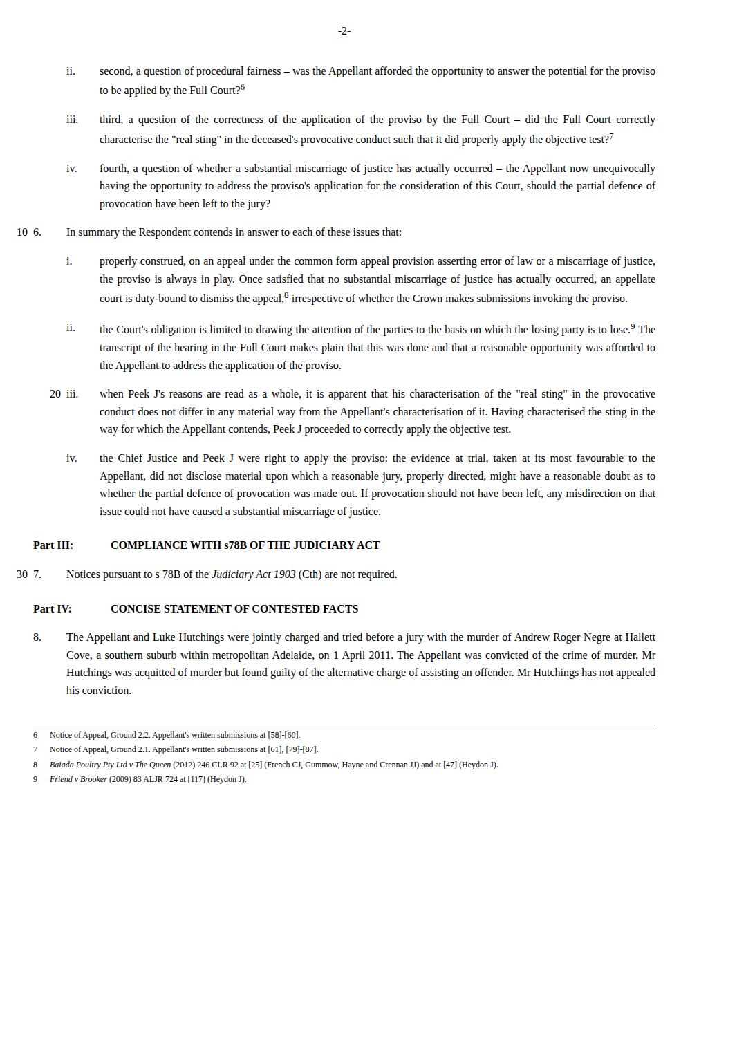-2-
ii.
second, a question of procedural fairness – was the Appellant afforded the opportunity to answer the potential for the proviso to be applied by the Full Court?6
iii.
third, a question of the correctness of the application of the proviso by the Full Court – did the Full Court correctly characterise the "real sting" in the deceased's provocative conduct such that it did properly apply the objective test?7
iv.
fourth, a question of whether a substantial miscarriage of justice has actually occurred – the Appellant now unequivocally having the opportunity to address the proviso's application for the consideration of this Court, should the partial defence of provocation have been left to the jury?
106.
In summary the Respondent contends in answer to each of these issues that:
i.
properly construed, on an appeal under the common form appeal provision asserting error of law or a miscarriage of justice, the proviso is always in play. Once satisfied that no substantial miscarriage of justice has actually occurred, an appellate court is duty-bound to dismiss the appeal,8 irrespective of whether the Crown makes submissions invoking the proviso.
ii.
the Court's obligation is limited to drawing the attention of the parties to the basis on which the losing party is to lose.9 The transcript of the hearing in the Full Court makes plain that this was done and that a reasonable opportunity was afforded to the Appellant to address the application of the proviso.
20iii.
when Peek J's reasons are read as a whole, it is apparent that his characterisation of the "real sting" in the provocative conduct does not differ in any material way from the Appellant's characterisation of it. Having characterised the sting in the way for which the Appellant contends, Peek J proceeded to correctly apply the objective test.
iv.
the Chief Justice and Peek J were right to apply the proviso: the evidence at trial, taken at its most favourable to the Appellant, did not disclose material upon which a reasonable jury, properly directed, might have a reasonable doubt as to whether the partial defence of provocation was made out. If provocation should not have been left, any misdirection on that issue could not have caused a substantial miscarriage of justice.
Part III:
COMPLIANCE WITH s78B OF THE JUDICIARY ACT
307.
Notices pursuant to s 78B of the Judiciary Act 1903 (Cth) are not required.
Part IV:
CONCISE STATEMENT OF CONTESTED FACTS
8.
The Appellant and Luke Hutchings were jointly charged and tried before a jury with the murder of Andrew Roger Negre at Hallett Cove, a southern suburb within metropolitan Adelaide, on 1 April 2011. The Appellant was convicted of the crime of murder. Mr Hutchings was acquitted of murder but found guilty of the alternative charge of assisting an offender. Mr Hutchings has not appealed his conviction.
6
Notice of Appeal, Ground 2.2. Appellant's written submissions at [58]-[60].
7
Notice of Appeal, Ground 2.1. Appellant's written submissions at [61], [79]-[87].
8
Baiada Poultry Pty Ltd v The Queen (2012) 246 CLR 92 at [25] (French CJ, Gummow, Hayne and Crennan JJ) and at [47] (Heydon J).
9
Friend v Brooker (2009) 83 ALJR 724 at [117] (Heydon J).